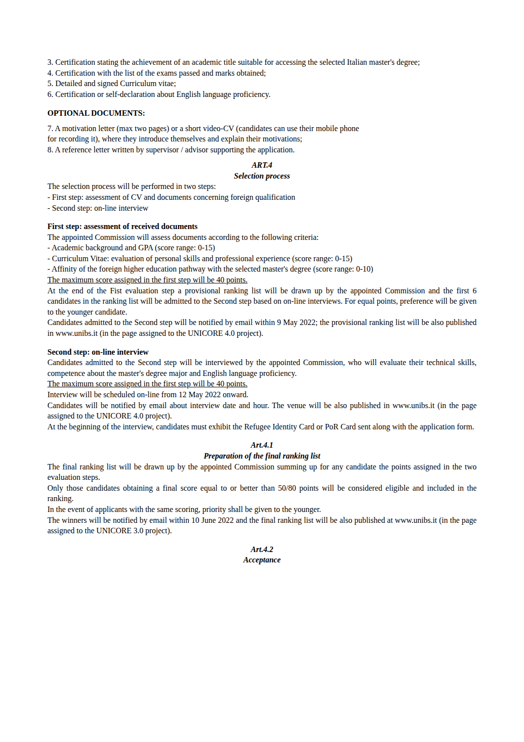3. Certification stating the achievement of an academic title suitable for accessing the selected Italian master's degree;
4. Certification with the list of the exams passed and marks obtained;
5. Detailed and signed Curriculum vitae;
6. Certification or self-declaration about English language proficiency.
OPTIONAL DOCUMENTS:
7. A motivation letter (max two pages) or a short video-CV (candidates can use their mobile phone
for recording it), where they introduce themselves and explain their motivations;
8. A reference letter written by supervisor / advisor supporting the application.
ART.4
Selection process
The selection process will be performed in two steps:
- First step: assessment of CV and documents concerning foreign qualification
- Second step: on-line interview
First step: assessment of received documents
The appointed Commission will assess documents according to the following criteria:
- Academic background and GPA (score range: 0-15)
- Curriculum Vitae: evaluation of personal skills and professional experience (score range: 0-15)
- Affinity of the foreign higher education pathway with the selected master's degree (score range: 0-10)
The maximum score assigned in the first step will be 40 points.
At the end of the Fist evaluation step a provisional ranking list will be drawn up by the appointed Commission and the first 6 candidates in the ranking list will be admitted to the Second step based on on-line interviews. For equal points, preference will be given to the younger candidate.
Candidates admitted to the Second step will be notified by email within 9 May 2022; the provisional ranking list will be also published in www.unibs.it (in the page assigned to the UNICORE 4.0 project).
Second step: on-line interview
Candidates admitted to the Second step will be interviewed by the appointed Commission, who will evaluate their technical skills, competence about the master's degree major and English language proficiency.
The maximum score assigned in the first step will be 40 points.
Interview will be scheduled on-line from 12 May 2022 onward.
Candidates will be notified by email about interview date and hour. The venue will be also published in www.unibs.it (in the page assigned to the UNICORE 4.0 project).
At the beginning of the interview, candidates must exhibit the Refugee Identity Card or PoR Card sent along with the application form.
Art.4.1
Preparation of the final ranking list
The final ranking list will be drawn up by the appointed Commission summing up for any candidate the points assigned in the two evaluation steps.
Only those candidates obtaining a final score equal to or better than 50/80 points will be considered eligible and included in the ranking.
In the event of applicants with the same scoring, priority shall be given to the younger.
The winners will be notified by email within 10 June 2022 and the final ranking list will be also published at www.unibs.it (in the page assigned to the UNICORE 3.0 project).
Art.4.2
Acceptance